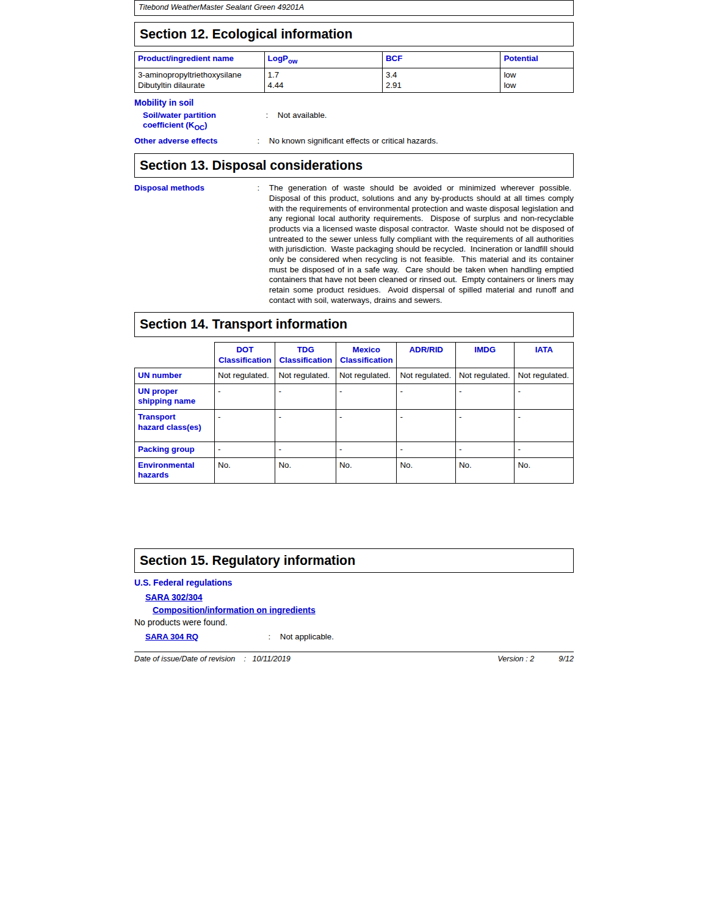Titebond WeatherMaster Sealant Green 49201A
Section 12. Ecological information
| Product/ingredient name | LogP ow | BCF | Potential |
| --- | --- | --- | --- |
| 3-aminopropyltriethoxysilane Dibutyltin dilaurate | 1.7 4.44 | 3.4 2.91 | low low |
Mobility in soil
| Soil/water partition coefficient (K OC ) | : | Not available. |
| Other adverse effects | : | No known significant effects or critical hazards. |
Section 13. Disposal considerations
| Disposal methods | : | The generation of waste should be avoided or minimized wherever possible. Disposal of this product, solutions and any by-products should at all times comply with the requirements of environmental protection and waste disposal legislation and any regional local authority requirements. Dispose of surplus and non-recyclable products via a licensed waste disposal contractor. Waste should not be disposed of untreated to the sewer unless fully compliant with the requirements of all authorities with jurisdiction. Waste packaging should be recycled. Incineration or landfill should only be considered when recycling is not feasible. This material and its container must be disposed of in a safe way. Care should be taken when handling emptied containers that have not been cleaned or rinsed out. Empty containers or liners may retain some product residues. Avoid dispersal of spilled material and runoff and contact with soil, waterways, drains and sewers. |
Section 14. Transport information
| | DOT Classification | TDG Classification | Mexico Classification | ADR/RID | IMDG | IATA |
| --- | --- | --- | --- | --- | --- | --- |
| UN number | Not regulated. | Not regulated. | Not regulated. | Not regulated. | Not regulated. | Not regulated. |
| UN proper shipping name | - | - | - | - | - | - |
| Transport hazard class(es) | - | - | - | - | - | - |
| Packing group | - | - | - | - | - | - |
| Environmental hazards | No. | No. | No. | No. | No. | No. |
Section 15. Regulatory information
U.S. Federal regulations
SARA 302/304
Composition/information on ingredients
No products were found.
| SARA 304 RQ | : | Not applicable. |
Date of issue/Date of revision : 10/11/2019
Version : 2
9/12